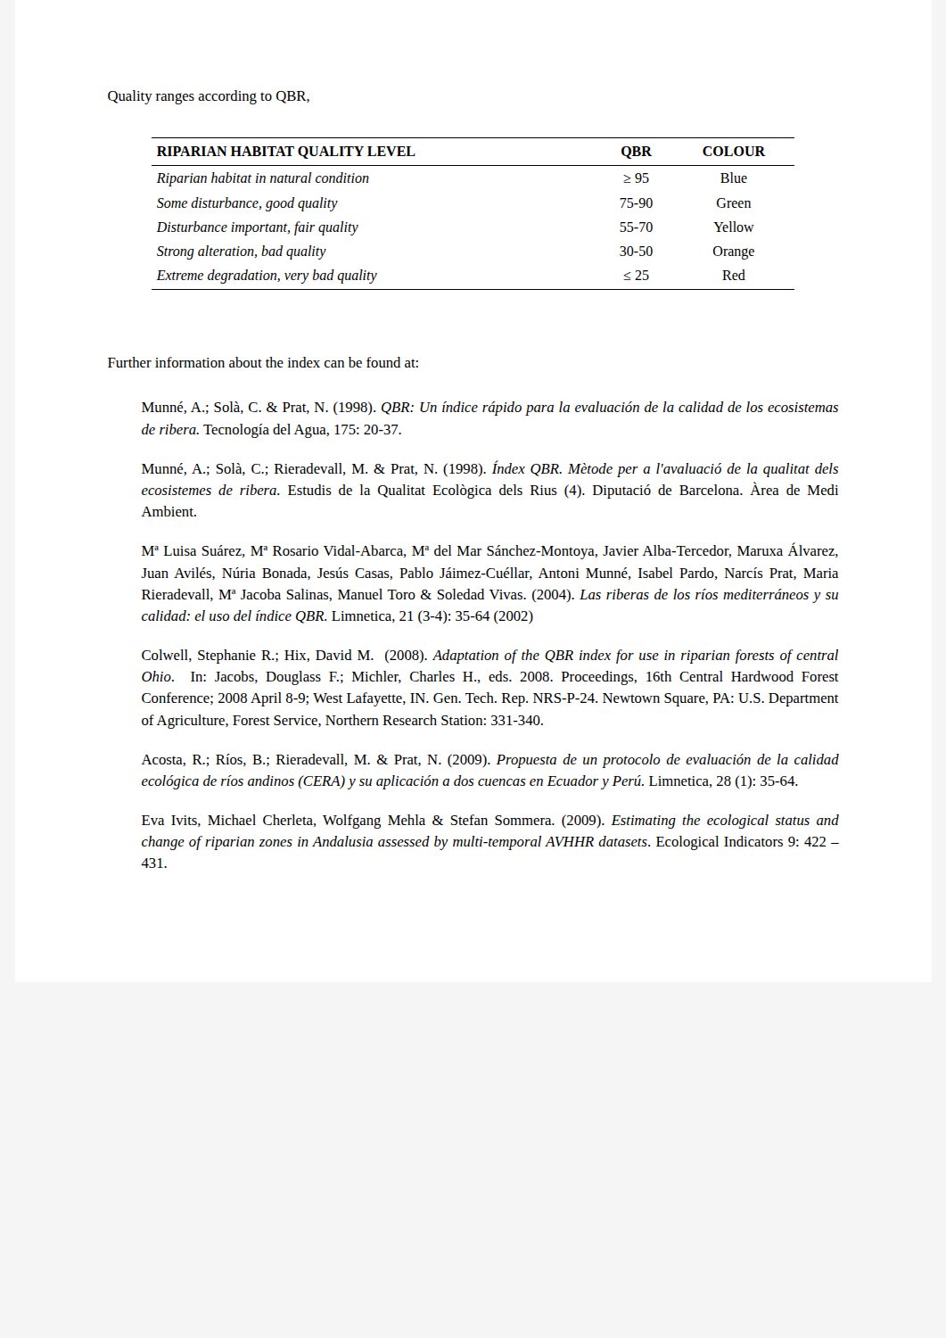Quality ranges according to QBR,
| RIPARIAN HABITAT QUALITY LEVEL | QBR | COLOUR |
| --- | --- | --- |
| Riparian habitat in natural condition | ≥ 95 | Blue |
| Some disturbance, good quality | 75-90 | Green |
| Disturbance important, fair quality | 55-70 | Yellow |
| Strong alteration, bad quality | 30-50 | Orange |
| Extreme degradation, very bad quality | ≤ 25 | Red |
Further information about the index can be found at:
Munné, A.; Solà, C. & Prat, N. (1998). QBR: Un índice rápido para la evaluación de la calidad de los ecosistemas de ribera. Tecnología del Agua, 175: 20-37.
Munné, A.; Solà, C.; Rieradevall, M. & Prat, N. (1998). Índex QBR. Mètode per a l'avaluació de la qualitat dels ecosistemes de ribera. Estudis de la Qualitat Ecològica dels Rius (4). Diputació de Barcelona. Àrea de Medi Ambient.
Mª Luisa Suárez, Mª Rosario Vidal-Abarca, Mª del Mar Sánchez-Montoya, Javier Alba-Tercedor, Maruxa Álvarez, Juan Avilés, Núria Bonada, Jesús Casas, Pablo Jáimez-Cuéllar, Antoni Munné, Isabel Pardo, Narcís Prat, Maria Rieradevall, Mª Jacoba Salinas, Manuel Toro & Soledad Vivas. (2004). Las riberas de los ríos mediterráneos y su calidad: el uso del índice QBR. Limnetica, 21 (3-4): 35-64 (2002)
Colwell, Stephanie R.; Hix, David M. (2008). Adaptation of the QBR index for use in riparian forests of central Ohio. In: Jacobs, Douglass F.; Michler, Charles H., eds. 2008. Proceedings, 16th Central Hardwood Forest Conference; 2008 April 8-9; West Lafayette, IN. Gen. Tech. Rep. NRS-P-24. Newtown Square, PA: U.S. Department of Agriculture, Forest Service, Northern Research Station: 331-340.
Acosta, R.; Ríos, B.; Rieradevall, M. & Prat, N. (2009). Propuesta de un protocolo de evaluación de la calidad ecológica de ríos andinos (CERA) y su aplicación a dos cuencas en Ecuador y Perú. Limnetica, 28 (1): 35-64.
Eva Ivits, Michael Cherleta, Wolfgang Mehla & Stefan Sommera. (2009). Estimating the ecological status and change of riparian zones in Andalusia assessed by multi-temporal AVHHR datasets. Ecological Indicators 9: 422 – 431.